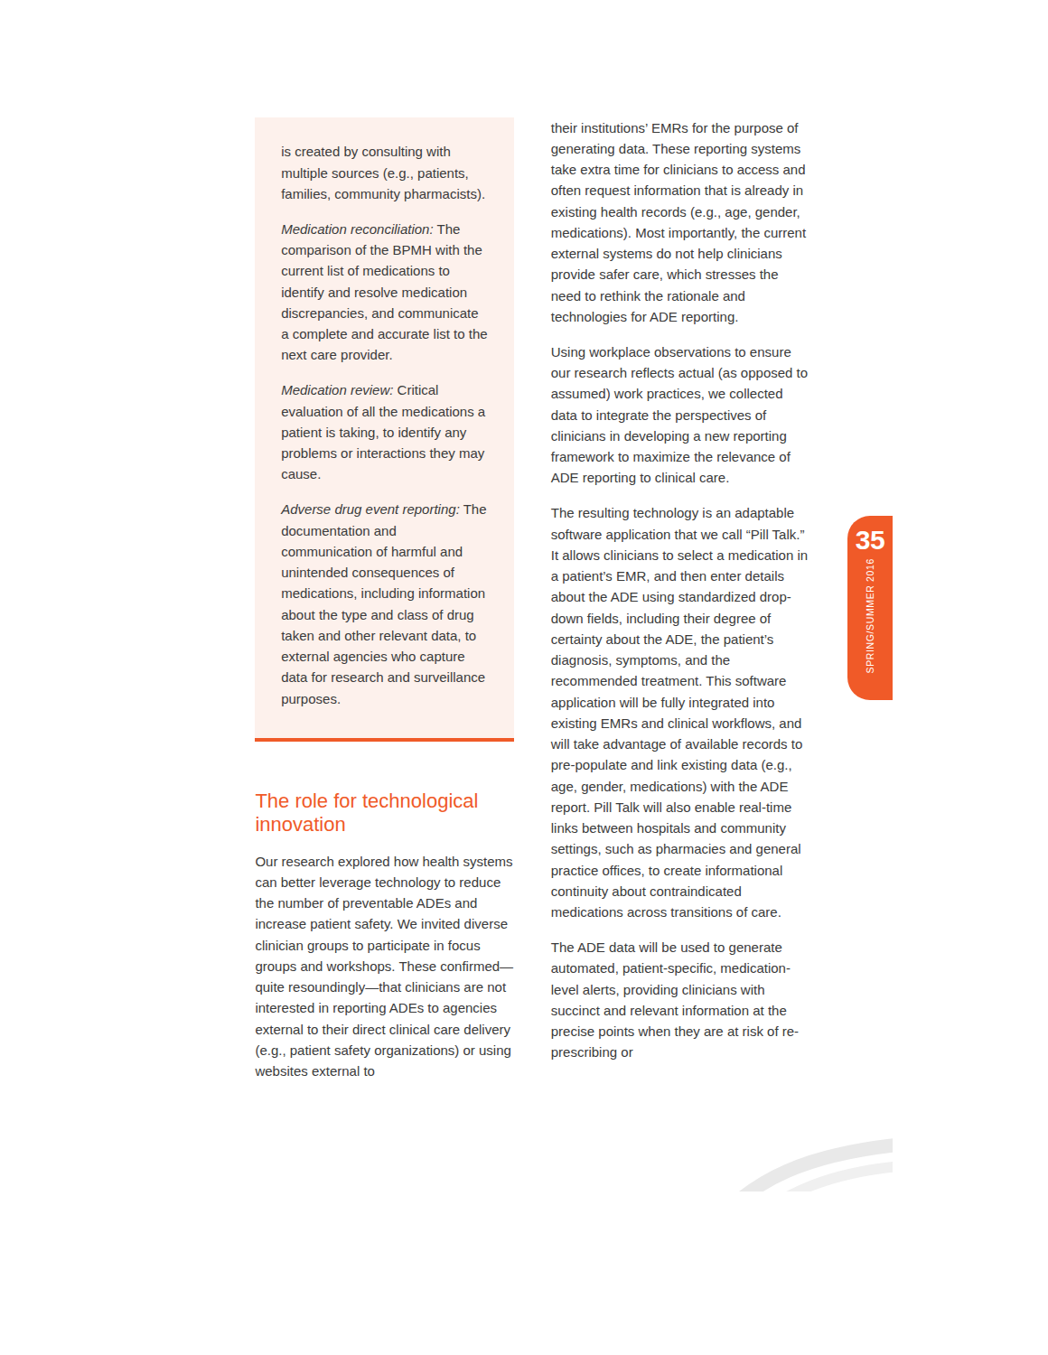is created by consulting with multiple sources (e.g., patients, families, community pharmacists).
Medication reconciliation: The comparison of the BPMH with the current list of medications to identify and resolve medication discrepancies, and communicate a complete and accurate list to the next care provider.
Medication review: Critical evaluation of all the medications a patient is taking, to identify any problems or interactions they may cause.
Adverse drug event reporting: The documentation and communication of harmful and unintended consequences of medications, including information about the type and class of drug taken and other relevant data, to external agencies who capture data for research and surveillance purposes.
The role for technological innovation
Our research explored how health systems can better leverage technology to reduce the number of preventable ADEs and increase patient safety. We invited diverse clinician groups to participate in focus groups and workshops. These confirmed—quite resoundingly—that clinicians are not interested in reporting ADEs to agencies external to their direct clinical care delivery (e.g., patient safety organizations) or using websites external to
their institutions’ EMRs for the purpose of generating data. These reporting systems take extra time for clinicians to access and often request information that is already in existing health records (e.g., age, gender, medications). Most importantly, the current external systems do not help clinicians provide safer care, which stresses the need to rethink the rationale and technologies for ADE reporting.
Using workplace observations to ensure our research reflects actual (as opposed to assumed) work practices, we collected data to integrate the perspectives of clinicians in developing a new reporting framework to maximize the relevance of ADE reporting to clinical care.
The resulting technology is an adaptable software application that we call “Pill Talk.” It allows clinicians to select a medication in a patient’s EMR, and then enter details about the ADE using standardized drop-down fields, including their degree of certainty about the ADE, the patient’s diagnosis, symptoms, and the recommended treatment. This software application will be fully integrated into existing EMRs and clinical workflows, and will take advantage of available records to pre-populate and link existing data (e.g., age, gender, medications) with the ADE report. Pill Talk will also enable real-time links between hospitals and community settings, such as pharmacies and general practice offices, to create informational continuity about contraindicated medications across transitions of care.
The ADE data will be used to generate automated, patient-specific, medication-level alerts, providing clinicians with succinct and relevant information at the precise points when they are at risk of re-prescribing or
35 SPRING/SUMMER 2016